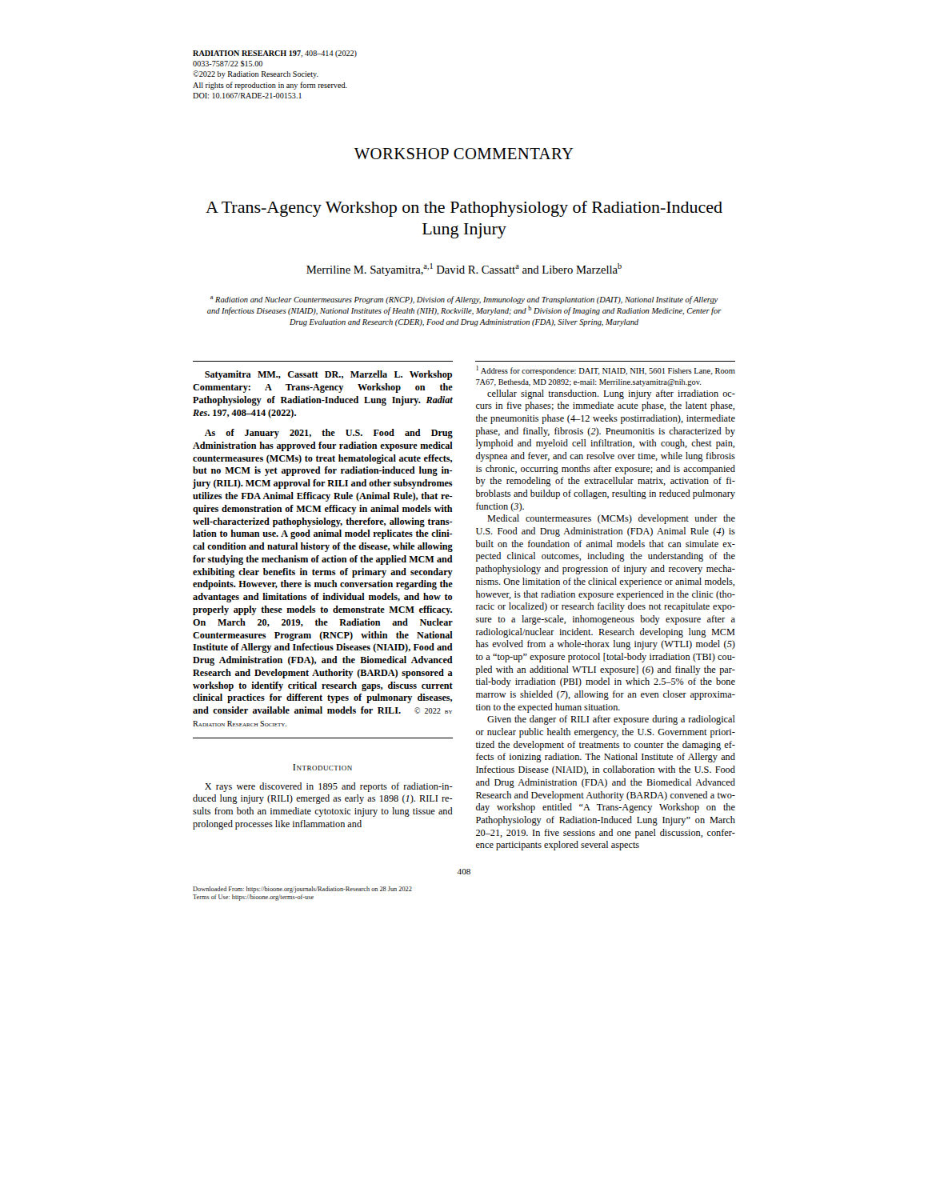RADIATION RESEARCH 197, 408–414 (2022)
0033-7587/22 $15.00
©2022 by Radiation Research Society.
All rights of reproduction in any form reserved.
DOI: 10.1667/RADE-21-00153.1
WORKSHOP COMMENTARY
A Trans-Agency Workshop on the Pathophysiology of Radiation-Induced
Lung Injury
Merriline M. Satyamitra,a,1 David R. Cassatta and Libero Marzellab
a Radiation and Nuclear Countermeasures Program (RNCP), Division of Allergy, Immunology and Transplantation (DAIT), National Institute of Allergy and Infectious Diseases (NIAID), National Institutes of Health (NIH), Rockville, Maryland; and b Division of Imaging and Radiation Medicine, Center for Drug Evaluation and Research (CDER), Food and Drug Administration (FDA), Silver Spring, Maryland
Satyamitra MM., Cassatt DR., Marzella L. Workshop Commentary: A Trans-Agency Workshop on the Pathophysiology of Radiation-Induced Lung Injury. Radiat Res. 197, 408–414 (2022).
As of January 2021, the U.S. Food and Drug Administration has approved four radiation exposure medical countermeasures (MCMs) to treat hematological acute effects, but no MCM is yet approved for radiation-induced lung injury (RILI). MCM approval for RILI and other subsyndromes utilizes the FDA Animal Efficacy Rule (Animal Rule), that requires demonstration of MCM efficacy in animal models with well-characterized pathophysiology, therefore, allowing translation to human use. A good animal model replicates the clinical condition and natural history of the disease, while allowing for studying the mechanism of action of the applied MCM and exhibiting clear benefits in terms of primary and secondary endpoints. However, there is much conversation regarding the advantages and limitations of individual models, and how to properly apply these models to demonstrate MCM efficacy. On March 20, 2019, the Radiation and Nuclear Countermeasures Program (RNCP) within the National Institute of Allergy and Infectious Diseases (NIAID), Food and Drug Administration (FDA), and the Biomedical Advanced Research and Development Authority (BARDA) sponsored a workshop to identify critical research gaps, discuss current clinical practices for different types of pulmonary diseases, and consider available animal models for RILI. © 2022 by Radiation Research Society.
Introduction
X rays were discovered in 1895 and reports of radiation-induced lung injury (RILI) emerged as early as 1898 (1). RILI results from both an immediate cytotoxic injury to lung tissue and prolonged processes like inflammation and
1 Address for correspondence: DAIT, NIAID, NIH, 5601 Fishers Lane, Room 7A67, Bethesda, MD 20892; e-mail: Merriline.satyamitra@nih.gov.
cellular signal transduction. Lung injury after irradiation occurs in five phases; the immediate acute phase, the latent phase, the pneumonitis phase (4–12 weeks postirradiation), intermediate phase, and finally, fibrosis (2). Pneumonitis is characterized by lymphoid and myeloid cell infiltration, with cough, chest pain, dyspnea and fever, and can resolve over time, while lung fibrosis is chronic, occurring months after exposure; and is accompanied by the remodeling of the extracellular matrix, activation of fibroblasts and buildup of collagen, resulting in reduced pulmonary function (3).
Medical countermeasures (MCMs) development under the U.S. Food and Drug Administration (FDA) Animal Rule (4) is built on the foundation of animal models that can simulate expected clinical outcomes, including the understanding of the pathophysiology and progression of injury and recovery mechanisms. One limitation of the clinical experience or animal models, however, is that radiation exposure experienced in the clinic (thoracic or localized) or research facility does not recapitulate exposure to a large-scale, inhomogeneous body exposure after a radiological/nuclear incident. Research developing lung MCM has evolved from a whole-thorax lung injury (WTLI) model (5) to a “top-up” exposure protocol [total-body irradiation (TBI) coupled with an additional WTLI exposure] (6) and finally the partial-body irradiation (PBI) model in which 2.5–5% of the bone marrow is shielded (7), allowing for an even closer approximation to the expected human situation.
Given the danger of RILI after exposure during a radiological or nuclear public health emergency, the U.S. Government prioritized the development of treatments to counter the damaging effects of ionizing radiation. The National Institute of Allergy and Infectious Disease (NIAID), in collaboration with the U.S. Food and Drug Administration (FDA) and the Biomedical Advanced Research and Development Authority (BARDA) convened a two-day workshop entitled “A Trans-Agency Workshop on the Pathophysiology of Radiation-Induced Lung Injury” on March 20–21, 2019. In five sessions and one panel discussion, conference participants explored several aspects
408
Downloaded From: https://bioone.org/journals/Radiation-Research on 28 Jun 2022
Terms of Use: https://bioone.org/terms-of-use